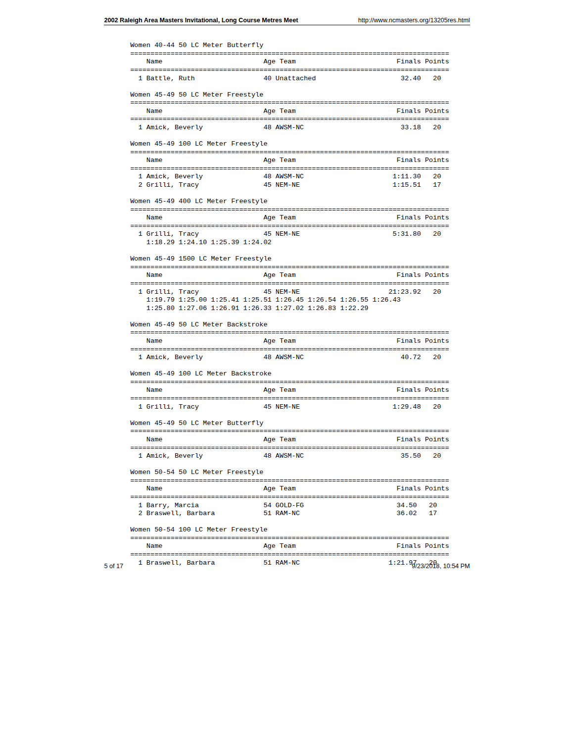2002 Raleigh Area Masters Invitational, Long Course Metres Meet
http://www.ncmasters.org/13205res.html
Women 40-44 50 LC Meter Butterfly
===============================================================================
    Name                         Age Team                         Finals Points
===============================================================================
  1 Battle, Ruth                 40 Unattached                     32.40   20

Women 45-49 50 LC Meter Freestyle
===============================================================================
    Name                         Age Team                         Finals Points
===============================================================================
  1 Amick, Beverly               48 AWSM-NC                        33.18   20

Women 45-49 100 LC Meter Freestyle
===============================================================================
    Name                         Age Team                         Finals Points
===============================================================================
  1 Amick, Beverly               48 AWSM-NC                      1:11.30   20
  2 Grilli, Tracy                45 NEM-NE                       1:15.51   17

Women 45-49 400 LC Meter Freestyle
===============================================================================
    Name                         Age Team                         Finals Points
===============================================================================
  1 Grilli, Tracy                45 NEM-NE                       5:31.80   20
    1:18.29 1:24.10 1:25.39 1:24.02

Women 45-49 1500 LC Meter Freestyle
===============================================================================
    Name                         Age Team                         Finals Points
===============================================================================
  1 Grilli, Tracy                45 NEM-NE                      21:23.92   20
    1:19.79 1:25.00 1:25.41 1:25.51 1:26.45 1:26.54 1:26.55 1:26.43
    1:25.80 1:27.06 1:26.91 1:26.33 1:27.02 1:26.83 1:22.29

Women 45-49 50 LC Meter Backstroke
===============================================================================
    Name                         Age Team                         Finals Points
===============================================================================
  1 Amick, Beverly               48 AWSM-NC                        40.72   20

Women 45-49 100 LC Meter Backstroke
===============================================================================
    Name                         Age Team                         Finals Points
===============================================================================
  1 Grilli, Tracy                45 NEM-NE                       1:29.48   20

Women 45-49 50 LC Meter Butterfly
===============================================================================
    Name                         Age Team                         Finals Points
===============================================================================
  1 Amick, Beverly               48 AWSM-NC                        35.50   20

Women 50-54 50 LC Meter Freestyle
===============================================================================
    Name                         Age Team                         Finals Points
===============================================================================
  1 Barry, Marcia                54 GOLD-FG                       34.50   20
  2 Braswell, Barbara            51 RAM-NC                        36.02   17

Women 50-54 100 LC Meter Freestyle
===============================================================================
    Name                         Age Team                         Finals Points
===============================================================================
  1 Braswell, Barbara            51 RAM-NC                      1:21.97   20
5 of 17
9/23/2018, 10:54 PM